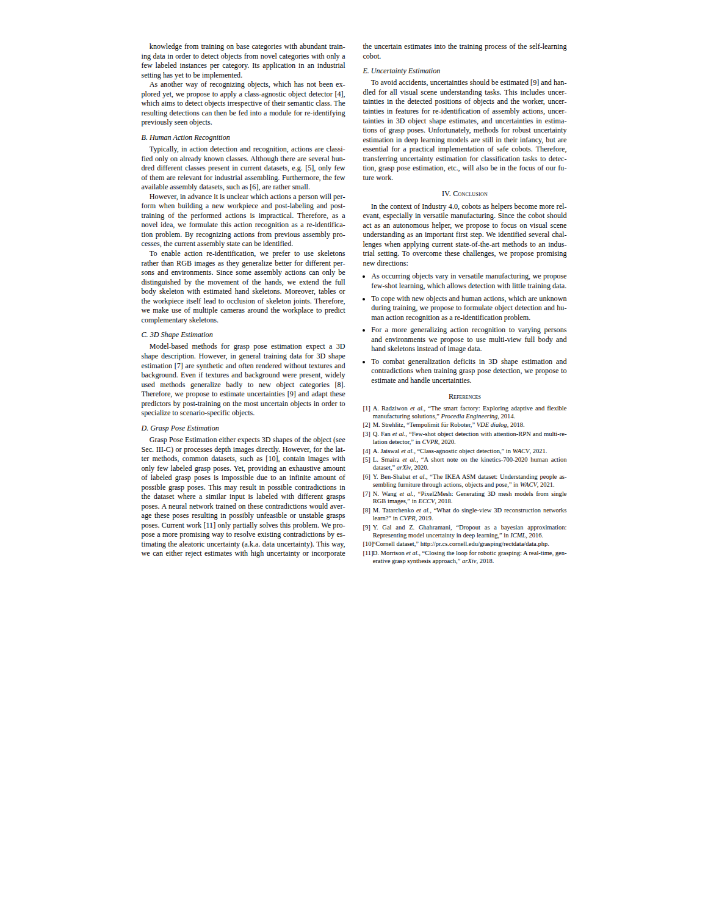knowledge from training on base categories with abundant training data in order to detect objects from novel categories with only a few labeled instances per category. Its application in an industrial setting has yet to be implemented.
As another way of recognizing objects, which has not been explored yet, we propose to apply a class-agnostic object detector [4], which aims to detect objects irrespective of their semantic class. The resulting detections can then be fed into a module for re-identifying previously seen objects.
B. Human Action Recognition
Typically, in action detection and recognition, actions are classified only on already known classes. Although there are several hundred different classes present in current datasets, e.g. [5], only few of them are relevant for industrial assembling. Furthermore, the few available assembly datasets, such as [6], are rather small.
However, in advance it is unclear which actions a person will perform when building a new workpiece and post-labeling and post-training of the performed actions is impractical. Therefore, as a novel idea, we formulate this action recognition as a re-identification problem. By recognizing actions from previous assembly processes, the current assembly state can be identified.
To enable action re-identification, we prefer to use skeletons rather than RGB images as they generalize better for different persons and environments. Since some assembly actions can only be distinguished by the movement of the hands, we extend the full body skeleton with estimated hand skeletons. Moreover, tables or the workpiece itself lead to occlusion of skeleton joints. Therefore, we make use of multiple cameras around the workplace to predict complementary skeletons.
C. 3D Shape Estimation
Model-based methods for grasp pose estimation expect a 3D shape description. However, in general training data for 3D shape estimation [7] are synthetic and often rendered without textures and background. Even if textures and background were present, widely used methods generalize badly to new object categories [8]. Therefore, we propose to estimate uncertainties [9] and adapt these predictors by post-training on the most uncertain objects in order to specialize to scenario-specific objects.
D. Grasp Pose Estimation
Grasp Pose Estimation either expects 3D shapes of the object (see Sec. III-C) or processes depth images directly. However, for the latter methods, common datasets, such as [10], contain images with only few labeled grasp poses. Yet, providing an exhaustive amount of labeled grasp poses is impossible due to an infinite amount of possible grasp poses. This may result in possible contradictions in the dataset where a similar input is labeled with different grasps poses. A neural network trained on these contradictions would average these poses resulting in possibly unfeasible or unstable grasps poses. Current work [11] only partially solves this problem. We propose a more promising way to resolve existing contradictions by estimating the aleatoric uncertainty (a.k.a. data uncertainty). This way, we can either reject estimates with high uncertainty or incorporate the uncertain estimates into the training process of the self-learning cobot.
E. Uncertainty Estimation
To avoid accidents, uncertainties should be estimated [9] and handled for all visual scene understanding tasks. This includes uncertainties in the detected positions of objects and the worker, uncertainties in features for re-identification of assembly actions, uncertainties in 3D object shape estimates, and uncertainties in estimations of grasp poses. Unfortunately, methods for robust uncertainty estimation in deep learning models are still in their infancy, but are essential for a practical implementation of safe cobots. Therefore, transferring uncertainty estimation for classification tasks to detection, grasp pose estimation, etc., will also be in the focus of our future work.
IV. Conclusion
In the context of Industry 4.0, cobots as helpers become more relevant, especially in versatile manufacturing. Since the cobot should act as an autonomous helper, we propose to focus on visual scene understanding as an important first step. We identified several challenges when applying current state-of-the-art methods to an industrial setting. To overcome these challenges, we propose promising new directions:
As occurring objects vary in versatile manufacturing, we propose few-shot learning, which allows detection with little training data.
To cope with new objects and human actions, which are unknown during training, we propose to formulate object detection and human action recognition as a re-identification problem.
For a more generalizing action recognition to varying persons and environments we propose to use multi-view full body and hand skeletons instead of image data.
To combat generalization deficits in 3D shape estimation and contradictions when training grasp pose detection, we propose to estimate and handle uncertainties.
References
[1] A. Radziwon et al., “The smart factory: Exploring adaptive and flexible manufacturing solutions,” Procedia Engineering, 2014.
[2] M. Strehlitz, “Tempolimit für Roboter,” VDE dialog, 2018.
[3] Q. Fan et al., “Few-shot object detection with attention-RPN and multi-relation detector,” in CVPR, 2020.
[4] A. Jaiswal et al., “Class-agnostic object detection,” in WACV, 2021.
[5] L. Smaira et al., “A short note on the kinetics-700-2020 human action dataset,” arXiv, 2020.
[6] Y. Ben-Shabat et al., “The IKEA ASM dataset: Understanding people assembling furniture through actions, objects and pose,” in WACV, 2021.
[7] N. Wang et al., “Pixel2Mesh: Generating 3D mesh models from single RGB images,” in ECCV, 2018.
[8] M. Tatarchenko et al., “What do single-view 3D reconstruction networks learn?” in CVPR, 2019.
[9] Y. Gal and Z. Ghahramani, “Dropout as a bayesian approximation: Representing model uncertainty in deep learning,” in ICML, 2016.
[10]“Cornell dataset,” http://pr.cs.cornell.edu/grasping/rectdata/data.php.
[11] D. Morrison et al., “Closing the loop for robotic grasping: A real-time, generative grasp synthesis approach,” arXiv, 2018.